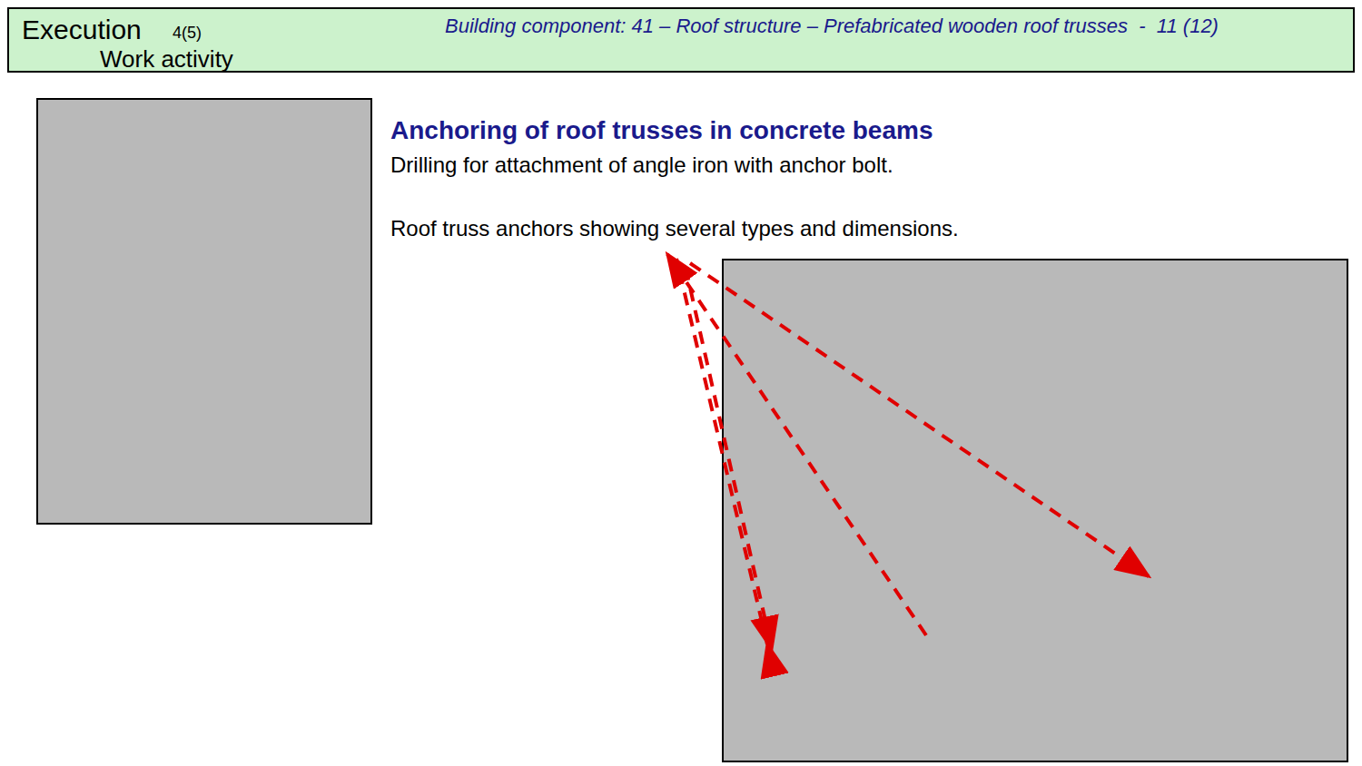Execution 4(5) Work activity Building component: 41 – Roof structure – Prefabricated wooden roof trusses - 11 (12)
Anchoring of roof trusses in concrete beams
Drilling for attachment of angle iron with anchor bolt.
Roof truss anchors showing several types and dimensions.